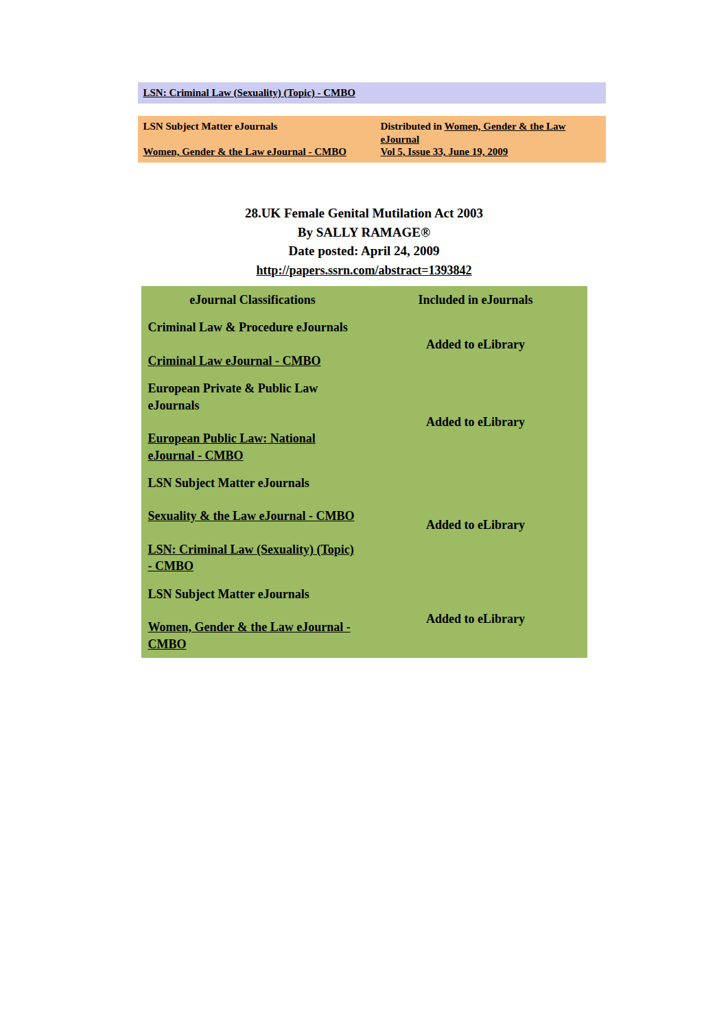| LSN: Criminal Law (Sexuality) (Topic) - CMBO | |
| LSN Subject Matter eJournals Women, Gender & the Law eJournal - CMBO | Distributed in Women, Gender & the Law eJournal Vol 5, Issue 33, June 19, 2009 |
28.UK Female Genital Mutilation Act 2003
By SALLY RAMAGE®
Date posted: April 24, 2009
http://papers.ssrn.com/abstract=1393842
| eJournal Classifications | Included in eJournals |
| Criminal Law & Procedure eJournals Criminal Law eJournal - CMBO | Added to eLibrary |
| European Private & Public Law eJournals European Public Law: National eJournal - CMBO | Added to eLibrary |
| LSN Subject Matter eJournals Sexuality & the Law eJournal - CMBO LSN: Criminal Law (Sexuality) (Topic) - CMBO | Added to eLibrary |
| LSN Subject Matter eJournals Women, Gender & the Law eJournal - CMBO | Added to eLibrary |